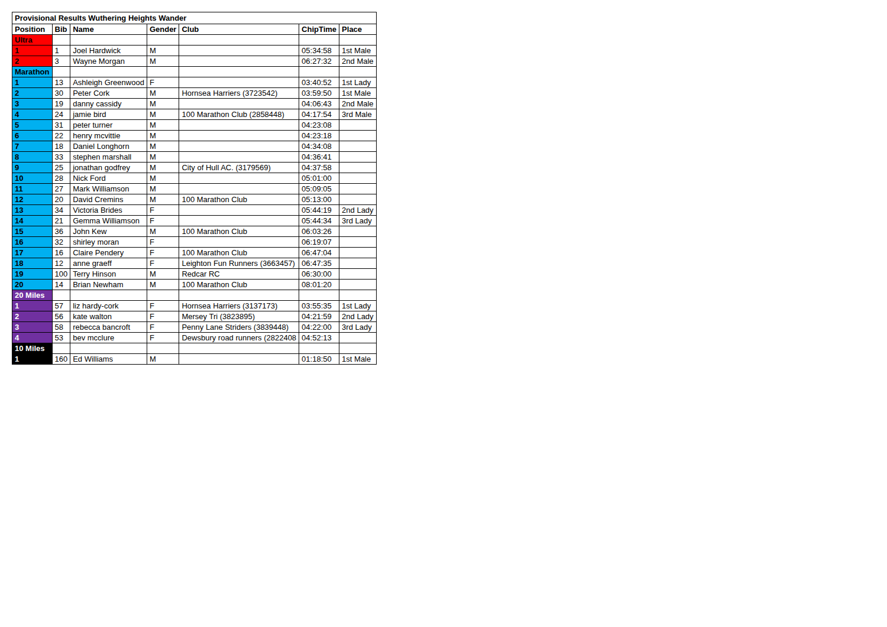Provisional Results Wuthering Heights Wander
| Position | Bib | Name | Gender | Club | ChipTime | Place |
| --- | --- | --- | --- | --- | --- | --- |
| Ultra | | | | | | |
| 1 | 1 | Joel Hardwick | M | | 05:34:58 | 1st Male |
| 2 | 3 | Wayne Morgan | M | | 06:27:32 | 2nd Male |
| Marathon | | | | | | |
| 1 | 13 | Ashleigh Greenwood | F | | 03:40:52 | 1st Lady |
| 2 | 30 | Peter Cork | M | Hornsea Harriers (3723542) | 03:59:50 | 1st Male |
| 3 | 19 | danny cassidy | M | | 04:06:43 | 2nd Male |
| 4 | 24 | jamie bird | M | 100 Marathon Club (2858448) | 04:17:54 | 3rd Male |
| 5 | 31 | peter turner | M | | 04:23:08 | |
| 6 | 22 | henry mcvittie | M | | 04:23:18 | |
| 7 | 18 | Daniel Longhorn | M | | 04:34:08 | |
| 8 | 33 | stephen marshall | M | | 04:36:41 | |
| 9 | 25 | jonathan godfrey | M | City of Hull AC. (3179569) | 04:37:58 | |
| 10 | 28 | Nick Ford | M | | 05:01:00 | |
| 11 | 27 | Mark Williamson | M | | 05:09:05 | |
| 12 | 20 | David Cremins | M | 100 Marathon Club | 05:13:00 | |
| 13 | 34 | Victoria Brides | F | | 05:44:19 | 2nd Lady |
| 14 | 21 | Gemma Williamson | F | | 05:44:34 | 3rd Lady |
| 15 | 36 | John Kew | M | 100 Marathon Club | 06:03:26 | |
| 16 | 32 | shirley moran | F | | 06:19:07 | |
| 17 | 16 | Claire Pendery | F | 100 Marathon Club | 06:47:04 | |
| 18 | 12 | anne graeff | F | Leighton Fun Runners (3663457) | 06:47:35 | |
| 19 | 100 | Terry Hinson | M | Redcar RC | 06:30:00 | |
| 20 | 14 | Brian Newham | M | 100 Marathon Club | 08:01:20 | |
| 20 Miles | | | | | | |
| 1 | 57 | liz hardy-cork | F | Hornsea Harriers (3137173) | 03:55:35 | 1st Lady |
| 2 | 56 | kate walton | F | Mersey Tri (3823895) | 04:21:59 | 2nd Lady |
| 3 | 58 | rebecca bancroft | F | Penny Lane Striders (3839448) | 04:22:00 | 3rd Lady |
| 4 | 53 | bev mcclure | F | Dewsbury road runners (2822408 | 04:52:13 | |
| 10 Miles | | | | | | |
| 1 | 160 | Ed Williams | M | | 01:18:50 | 1st Male |